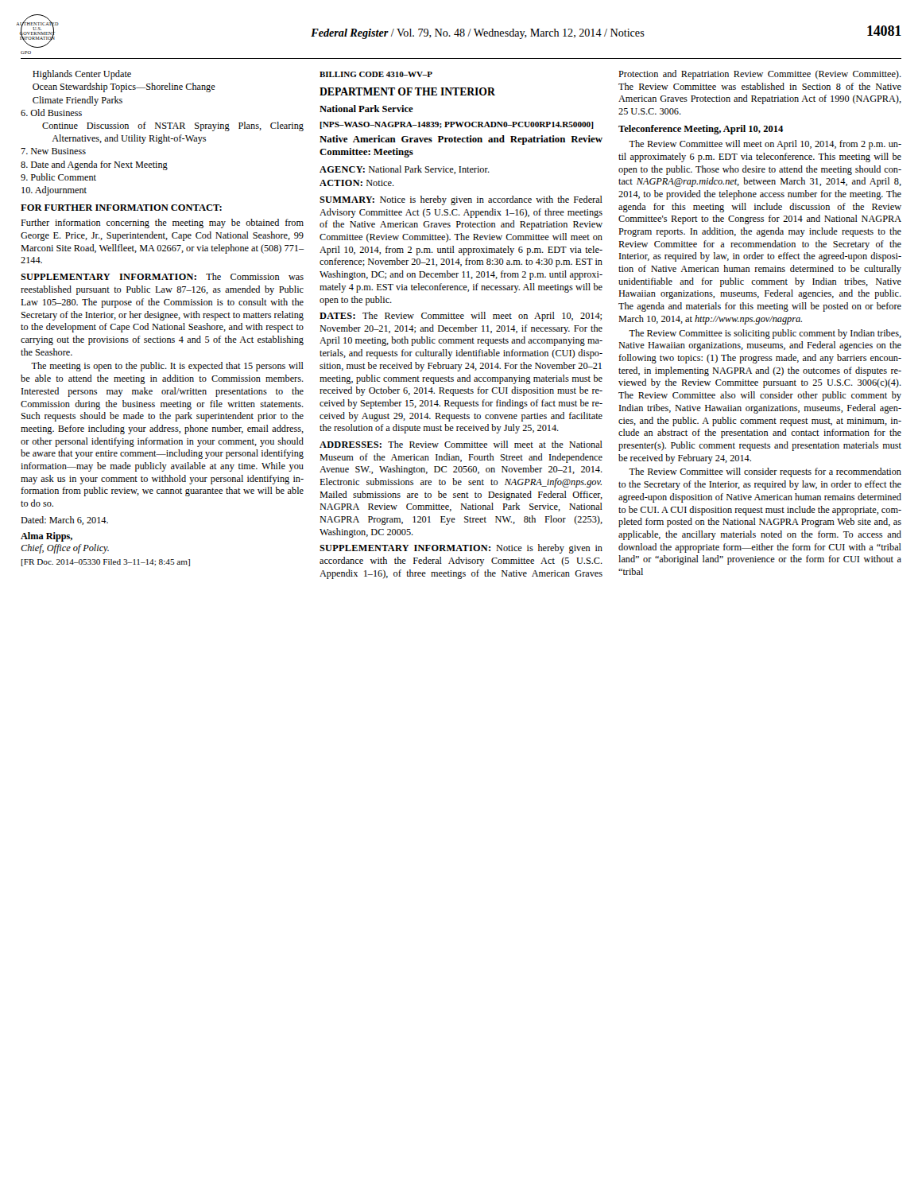AUTHENTICATED
U.S. GOVERNMENT
INFORMATION
GPO
Federal Register / Vol. 79, No. 48 / Wednesday, March 12, 2014 / Notices
14081
Highlands Center Update
Ocean Stewardship Topics—Shoreline Change
Climate Friendly Parks
6. Old Business
Continue Discussion of NSTAR Spraying Plans, Clearing Alternatives, and Utility Right-of-Ways
7. New Business
8. Date and Agenda for Next Meeting
9. Public Comment
10. Adjournment
FOR FURTHER INFORMATION CONTACT:
Further information concerning the meeting may be obtained from George E. Price, Jr., Superintendent, Cape Cod National Seashore, 99 Marconi Site Road, Wellfleet, MA 02667, or via telephone at (508) 771–2144.
SUPPLEMENTARY INFORMATION: The Commission was reestablished pursuant to Public Law 87–126, as amended by Public Law 105–280. The purpose of the Commission is to consult with the Secretary of the Interior, or her designee, with respect to matters relating to the development of Cape Cod National Seashore, and with respect to carrying out the provisions of sections 4 and 5 of the Act establishing the Seashore.
The meeting is open to the public. It is expected that 15 persons will be able to attend the meeting in addition to Commission members. Interested persons may make oral/written presentations to the Commission during the business meeting or file written statements. Such requests should be made to the park superintendent prior to the meeting. Before including your address, phone number, email address, or other personal identifying information in your comment, you should be aware that your entire comment—including your personal identifying information—may be made publicly available at any time. While you may ask us in your comment to withhold your personal identifying information from public review, we cannot guarantee that we will be able to do so.
Dated: March 6, 2014.
Alma Ripps,
Chief, Office of Policy.
[FR Doc. 2014–05330 Filed 3–11–14; 8:45 am]
BILLING CODE 4310–WV–P
DEPARTMENT OF THE INTERIOR
National Park Service
[NPS–WASO–NAGPRA–14839; PPWOCRADN0–PCU00RP14.R50000]
Native American Graves Protection and Repatriation Review Committee: Meetings
AGENCY: National Park Service, Interior.
ACTION: Notice.
SUMMARY: Notice is hereby given in accordance with the Federal Advisory Committee Act (5 U.S.C. Appendix 1–16), of three meetings of the Native American Graves Protection and Repatriation Review Committee (Review Committee). The Review Committee will meet on April 10, 2014, from 2 p.m. until approximately 6 p.m. EDT via teleconference; November 20–21, 2014, from 8:30 a.m. to 4:30 p.m. EST in Washington, DC; and on December 11, 2014, from 2 p.m. until approximately 4 p.m. EST via teleconference, if necessary. All meetings will be open to the public.
DATES: The Review Committee will meet on April 10, 2014; November 20–21, 2014; and December 11, 2014, if necessary. For the April 10 meeting, both public comment requests and accompanying materials, and requests for culturally identifiable information (CUI) disposition, must be received by February 24, 2014. For the November 20–21 meeting, public comment requests and accompanying materials must be received by October 6, 2014. Requests for CUI disposition must be received by September 15, 2014. Requests for findings of fact must be received by August 29, 2014. Requests to convene parties and facilitate the resolution of a dispute must be received by July 25, 2014.
ADDRESSES: The Review Committee will meet at the National Museum of the American Indian, Fourth Street and Independence Avenue SW., Washington, DC 20560, on November 20–21, 2014. Electronic submissions are to be sent to NAGPRA_info@nps.gov. Mailed submissions are to be sent to Designated Federal Officer, NAGPRA Review Committee, National Park Service, National NAGPRA Program, 1201 Eye Street NW., 8th Floor (2253), Washington, DC 20005.
SUPPLEMENTARY INFORMATION: Notice is hereby given in accordance with the Federal Advisory Committee Act (5 U.S.C. Appendix 1–16), of three meetings of the Native American Graves Protection and Repatriation Review Committee (Review Committee). The Review Committee was established in Section 8 of the Native American Graves Protection and Repatriation Act of 1990 (NAGPRA), 25 U.S.C. 3006.
Teleconference Meeting, April 10, 2014
The Review Committee will meet on April 10, 2014, from 2 p.m. until approximately 6 p.m. EDT via teleconference. This meeting will be open to the public. Those who desire to attend the meeting should contact NAGPRA@rap.midco.net, between March 31, 2014, and April 8, 2014, to be provided the telephone access number for the meeting. The agenda for this meeting will include discussion of the Review Committee's Report to the Congress for 2014 and National NAGPRA Program reports. In addition, the agenda may include requests to the Review Committee for a recommendation to the Secretary of the Interior, as required by law, in order to effect the agreed-upon disposition of Native American human remains determined to be culturally unidentifiable and for public comment by Indian tribes, Native Hawaiian organizations, museums, Federal agencies, and the public. The agenda and materials for this meeting will be posted on or before March 10, 2014, at http://www.nps.gov/nagpra.
The Review Committee is soliciting public comment by Indian tribes, Native Hawaiian organizations, museums, and Federal agencies on the following two topics: (1) The progress made, and any barriers encountered, in implementing NAGPRA and (2) the outcomes of disputes reviewed by the Review Committee pursuant to 25 U.S.C. 3006(c)(4). The Review Committee also will consider other public comment by Indian tribes, Native Hawaiian organizations, museums, Federal agencies, and the public. A public comment request must, at minimum, include an abstract of the presentation and contact information for the presenter(s). Public comment requests and presentation materials must be received by February 24, 2014.
The Review Committee will consider requests for a recommendation to the Secretary of the Interior, as required by law, in order to effect the agreed-upon disposition of Native American human remains determined to be CUI. A CUI disposition request must include the appropriate, completed form posted on the National NAGPRA Program Web site and, as applicable, the ancillary materials noted on the form. To access and download the appropriate form—either the form for CUI with a “tribal land” or “aboriginal land” provenience or the form for CUI without a “tribal